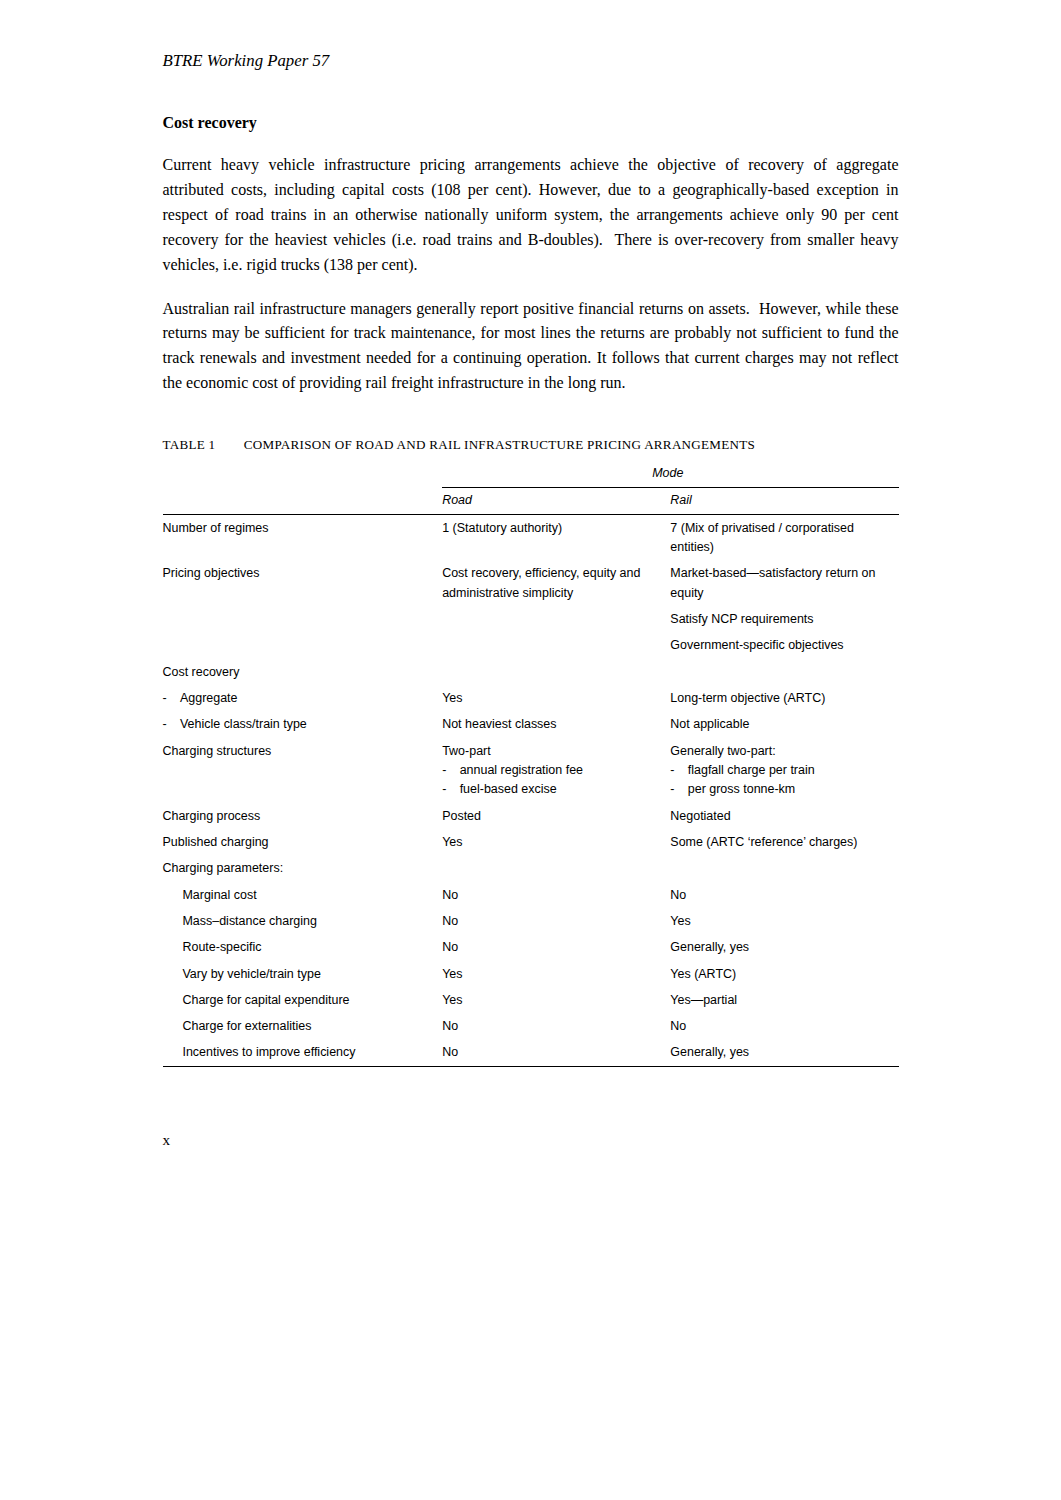BTRE Working Paper 57
Cost recovery
Current heavy vehicle infrastructure pricing arrangements achieve the objective of recovery of aggregate attributed costs, including capital costs (108 per cent). However, due to a geographically-based exception in respect of road trains in an otherwise nationally uniform system, the arrangements achieve only 90 per cent recovery for the heaviest vehicles (i.e. road trains and B-doubles). There is over-recovery from smaller heavy vehicles, i.e. rigid trucks (138 per cent).
Australian rail infrastructure managers generally report positive financial returns on assets. However, while these returns may be sufficient for track maintenance, for most lines the returns are probably not sufficient to fund the track renewals and investment needed for a continuing operation. It follows that current charges may not reflect the economic cost of providing rail freight infrastructure in the long run.
TABLE 1 Comparison of road and rail infrastructure pricing arrangements
| | Mode |
| --- | --- |
| | Road | Rail |
| Number of regimes | 1 (Statutory authority) | 7 (Mix of privatised / corporatised entities) |
| Pricing objectives | Cost recovery, efficiency, equity and administrative simplicity | Market-based—satisfactory return on equity |
| | | Satisfy NCP requirements |
| | | Government-specific objectives |
| Cost recovery | | |
| - Aggregate | Yes | Long-term objective (ARTC) |
| - Vehicle class/train type | Not heaviest classes | Not applicable |
| Charging structures | Two-part - annual registration fee - fuel-based excise | Generally two-part: - flagfall charge per train - per gross tonne-km |
| Charging process | Posted | Negotiated |
| Published charging | Yes | Some (ARTC ‘reference’ charges) |
| Charging parameters: | | |
| Marginal cost | No | No |
| Mass–distance charging | No | Yes |
| Route-specific | No | Generally, yes |
| Vary by vehicle/train type | Yes | Yes (ARTC) |
| Charge for capital expenditure | Yes | Yes—partial |
| Charge for externalities | No | No |
| Incentives to improve efficiency | No | Generally, yes |
x